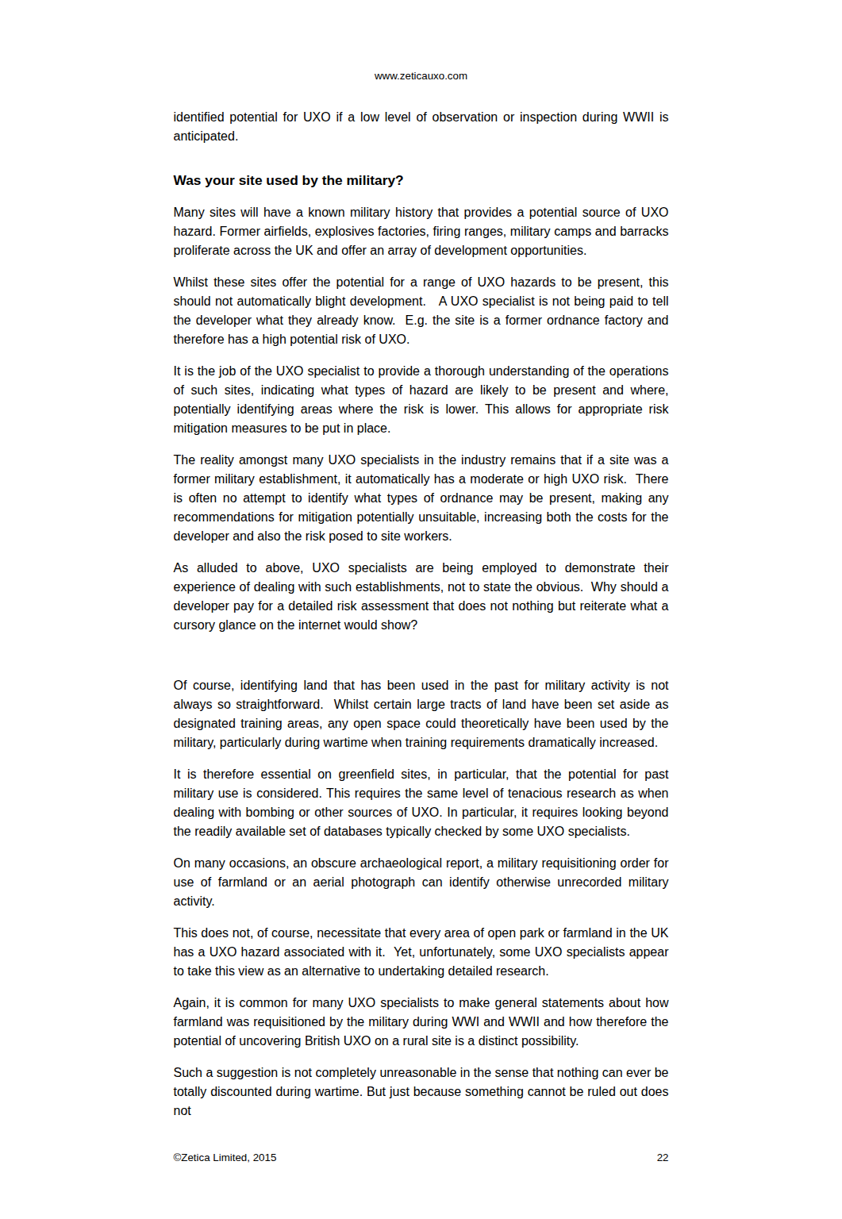www.zeticauxo.com
identified potential for UXO if a low level of observation or inspection during WWII is anticipated.
Was your site used by the military?
Many sites will have a known military history that provides a potential source of UXO hazard. Former airfields, explosives factories, firing ranges, military camps and barracks proliferate across the UK and offer an array of development opportunities.
Whilst these sites offer the potential for a range of UXO hazards to be present, this should not automatically blight development. A UXO specialist is not being paid to tell the developer what they already know. E.g. the site is a former ordnance factory and therefore has a high potential risk of UXO.
It is the job of the UXO specialist to provide a thorough understanding of the operations of such sites, indicating what types of hazard are likely to be present and where, potentially identifying areas where the risk is lower. This allows for appropriate risk mitigation measures to be put in place.
The reality amongst many UXO specialists in the industry remains that if a site was a former military establishment, it automatically has a moderate or high UXO risk. There is often no attempt to identify what types of ordnance may be present, making any recommendations for mitigation potentially unsuitable, increasing both the costs for the developer and also the risk posed to site workers.
As alluded to above, UXO specialists are being employed to demonstrate their experience of dealing with such establishments, not to state the obvious. Why should a developer pay for a detailed risk assessment that does not nothing but reiterate what a cursory glance on the internet would show?
Of course, identifying land that has been used in the past for military activity is not always so straightforward. Whilst certain large tracts of land have been set aside as designated training areas, any open space could theoretically have been used by the military, particularly during wartime when training requirements dramatically increased.
It is therefore essential on greenfield sites, in particular, that the potential for past military use is considered. This requires the same level of tenacious research as when dealing with bombing or other sources of UXO. In particular, it requires looking beyond the readily available set of databases typically checked by some UXO specialists.
On many occasions, an obscure archaeological report, a military requisitioning order for use of farmland or an aerial photograph can identify otherwise unrecorded military activity.
This does not, of course, necessitate that every area of open park or farmland in the UK has a UXO hazard associated with it. Yet, unfortunately, some UXO specialists appear to take this view as an alternative to undertaking detailed research.
Again, it is common for many UXO specialists to make general statements about how farmland was requisitioned by the military during WWI and WWII and how therefore the potential of uncovering British UXO on a rural site is a distinct possibility.
Such a suggestion is not completely unreasonable in the sense that nothing can ever be totally discounted during wartime. But just because something cannot be ruled out does not
©Zetica Limited, 2015 22